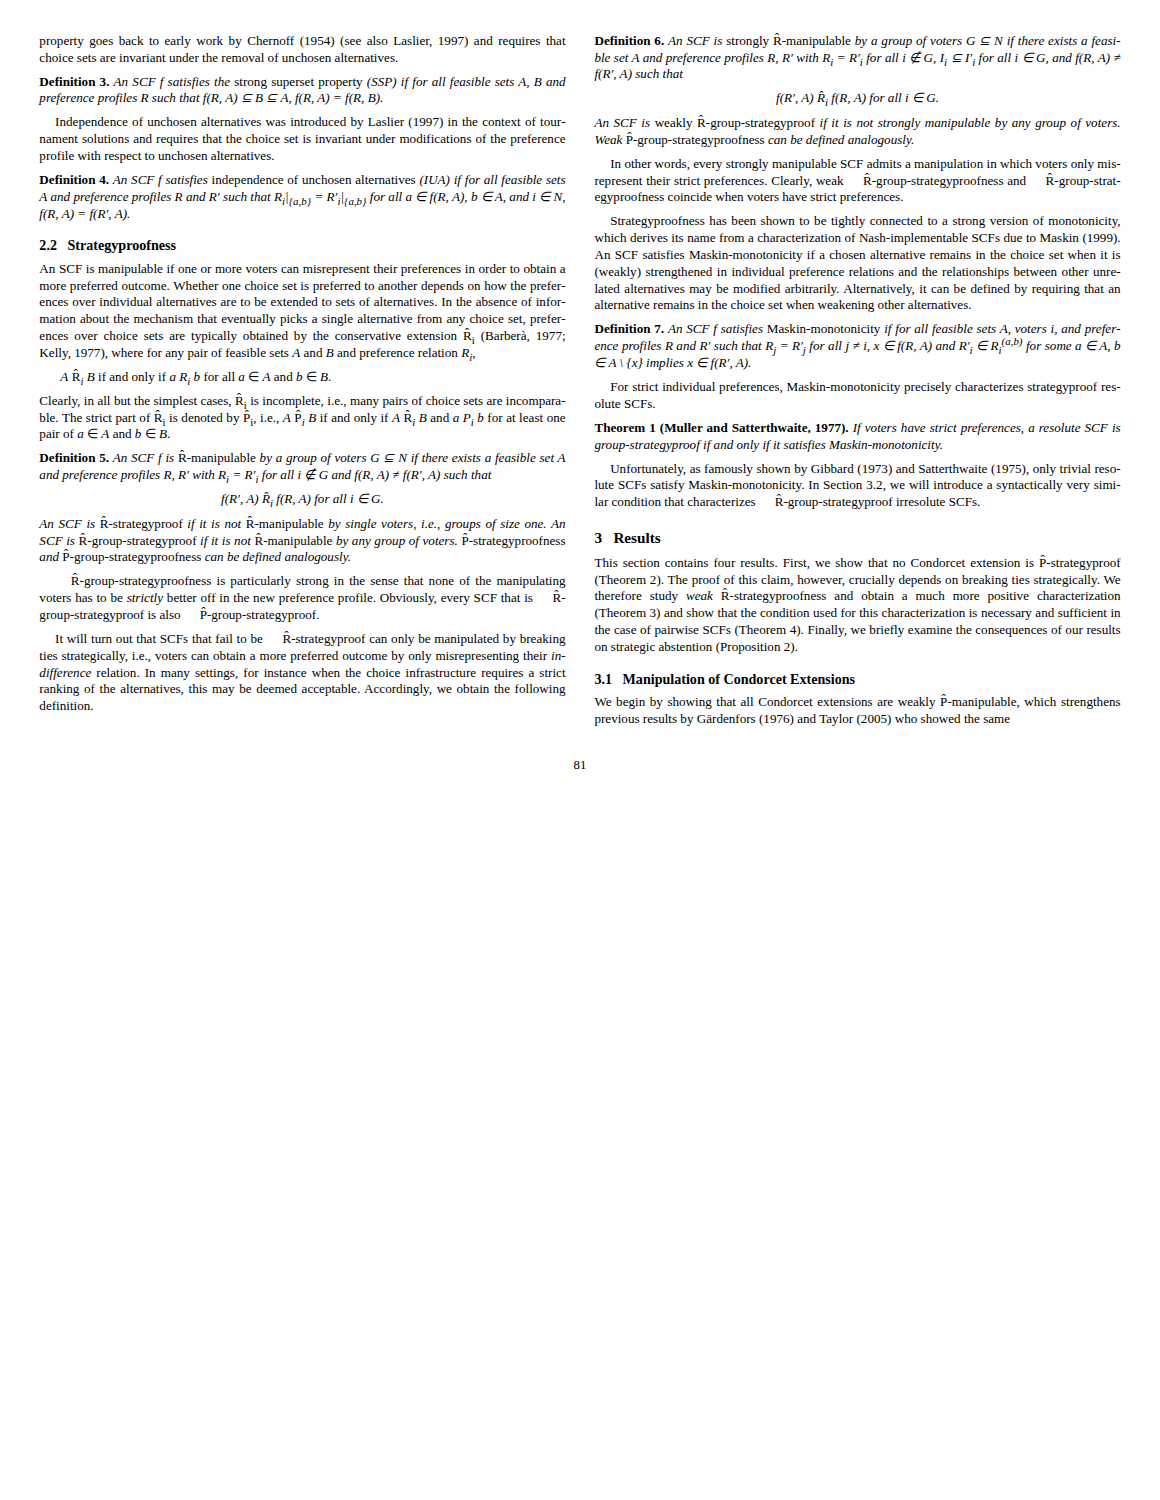property goes back to early work by Chernoff (1954) (see also Laslier, 1997) and requires that choice sets are invariant under the removal of unchosen alternatives.
Definition 3. An SCF f satisfies the strong superset property (SSP) if for all feasible sets A, B and preference profiles R such that f(R, A) ⊆ B ⊆ A, f(R, A) = f(R, B).
Independence of unchosen alternatives was introduced by Laslier (1997) in the context of tournament solutions and requires that the choice set is invariant under modifications of the preference profile with respect to unchosen alternatives.
Definition 4. An SCF f satisfies independence of unchosen alternatives (IUA) if for all feasible sets A and preference profiles R and R′ such that Ri|{a,b} = R′i|{a,b} for all a ∈ f(R, A), b ∈ A, and i ∈ N, f(R, A) = f(R′, A).
2.2 Strategyproofness
An SCF is manipulable if one or more voters can misrepresent their preferences in order to obtain a more preferred outcome. Whether one choice set is preferred to another depends on how the preferences over individual alternatives are to be extended to sets of alternatives. In the absence of information about the mechanism that eventually picks a single alternative from any choice set, preferences over choice sets are typically obtained by the conservative extension R̂i (Barberà, 1977; Kelly, 1977), where for any pair of feasible sets A and B and preference relation Ri,
A R̂i B if and only if a Ri b for all a ∈ A and b ∈ B.
Clearly, in all but the simplest cases, R̂i is incomplete, i.e., many pairs of choice sets are incomparable. The strict part of R̂i is denoted by P̂i, i.e., A P̂i B if and only if A R̂i B and a Pi b for at least one pair of a ∈ A and b ∈ B.
Definition 5. An SCF f is R̂-manipulable by a group of voters G ⊆ N if there exists a feasible set A and preference profiles R, R′ with Ri = R′i for all i ∉ G and f(R, A) ≠ f(R′, A) such that
f(R′, A) R̂i f(R, A) for all i ∈ G.
An SCF is R̂-strategyproof if it is not R̂-manipulable by single voters, i.e., groups of size one. An SCF is R̂-group-strategyproof if it is not R̂-manipulable by any group of voters. P̂-strategyproofness and P̂-group-strategyproofness can be defined analogously.
R̂-group-strategyproofness is particularly strong in the sense that none of the manipulating voters has to be strictly better off in the new preference profile. Obviously, every SCF that is R̂-group-strategyproof is also P̂-group-strategyproof.
It will turn out that SCFs that fail to be R̂-strategyproof can only be manipulated by breaking ties strategically, i.e., voters can obtain a more preferred outcome by only misrepresenting their indifference relation. In many settings, for instance when the choice infrastructure requires a strict ranking of the alternatives, this may be deemed acceptable. Accordingly, we obtain the following definition.
Definition 6. An SCF is strongly R̂-manipulable by a group of voters G ⊆ N if there exists a feasible set A and preference profiles R, R′ with Ri = R′i for all i ∉ G, Ii ⊆ I′i for all i ∈ G, and f(R, A) ≠ f(R′, A) such that
f(R′, A) R̂i f(R, A) for all i ∈ G.
An SCF is weakly R̂-group-strategyproof if it is not strongly manipulable by any group of voters. Weak P̂-group-strategyproofness can be defined analogously.
In other words, every strongly manipulable SCF admits a manipulation in which voters only misrepresent their strict preferences. Clearly, weak R̂-group-strategyproofness and R̂-group-strategyproofness coincide when voters have strict preferences.
Strategyproofness has been shown to be tightly connected to a strong version of monotonicity, which derives its name from a characterization of Nash-implementable SCFs due to Maskin (1999). An SCF satisfies Maskin-monotonicity if a chosen alternative remains in the choice set when it is (weakly) strengthened in individual preference relations and the relationships between other unrelated alternatives may be modified arbitrarily. Alternatively, it can be defined by requiring that an alternative remains in the choice set when weakening other alternatives.
Definition 7. An SCF f satisfies Maskin-monotonicity if for all feasible sets A, voters i, and preference profiles R and R′ such that Rj = R′j for all j ≠ i, x ∈ f(R, A) and R′i ∈ Ri(a,b) for some a ∈ A, b ∈ A \ {x} implies x ∈ f(R′, A).
For strict individual preferences, Maskin-monotonicity precisely characterizes strategyproof resolute SCFs.
Theorem 1 (Muller and Satterthwaite, 1977). If voters have strict preferences, a resolute SCF is group-strategyproof if and only if it satisfies Maskin-monotonicity.
Unfortunately, as famously shown by Gibbard (1973) and Satterthwaite (1975), only trivial resolute SCFs satisfy Maskin-monotonicity. In Section 3.2, we will introduce a syntactically very similar condition that characterizes R̂-group-strategyproof irresolute SCFs.
3 Results
This section contains four results. First, we show that no Condorcet extension is P̂-strategyproof (Theorem 2). The proof of this claim, however, crucially depends on breaking ties strategically. We therefore study weak R̂-strategyproofness and obtain a much more positive characterization (Theorem 3) and show that the condition used for this characterization is necessary and sufficient in the case of pairwise SCFs (Theorem 4). Finally, we briefly examine the consequences of our results on strategic abstention (Proposition 2).
3.1 Manipulation of Condorcet Extensions
We begin by showing that all Condorcet extensions are weakly P̂-manipulable, which strengthens previous results by Gärdenfors (1976) and Taylor (2005) who showed the same
81